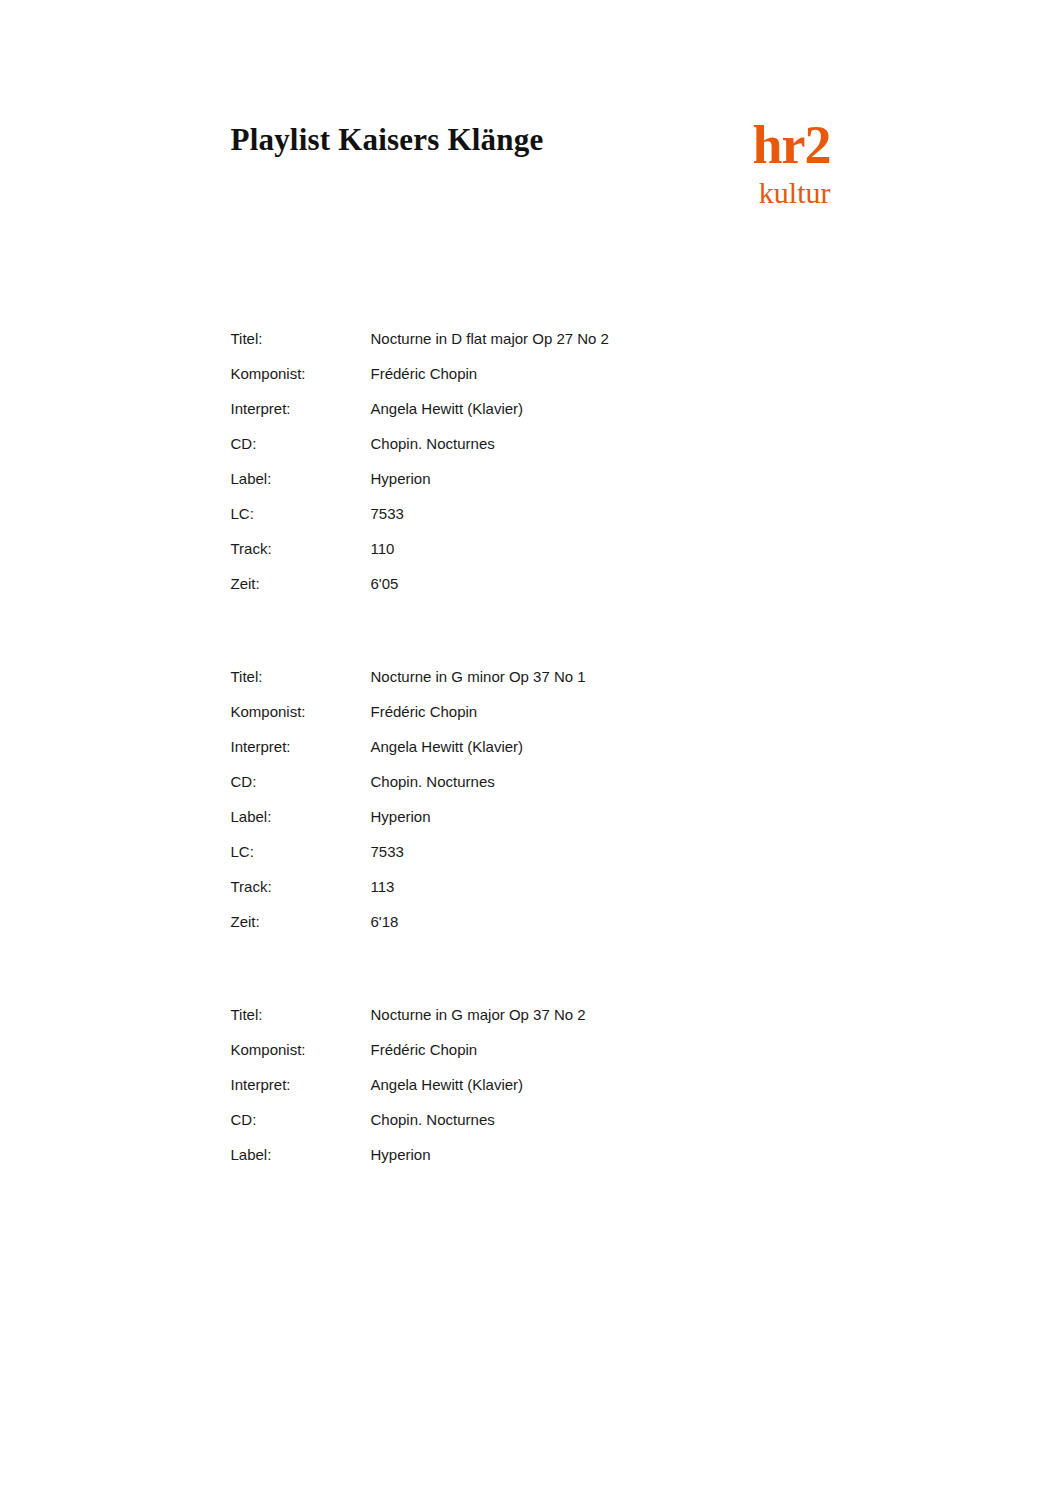hr2 kultur
Playlist Kaisers Klänge
| Titel: | Nocturne in D flat major Op 27 No 2 |
| Komponist: | Frédéric Chopin |
| Interpret: | Angela Hewitt (Klavier) |
| CD: | Chopin. Nocturnes |
| Label: | Hyperion |
| LC: | 7533 |
| Track: | 110 |
| Zeit: | 6'05 |
| Titel: | Nocturne in G minor Op 37 No 1 |
| Komponist: | Frédéric Chopin |
| Interpret: | Angela Hewitt (Klavier) |
| CD: | Chopin. Nocturnes |
| Label: | Hyperion |
| LC: | 7533 |
| Track: | 113 |
| Zeit: | 6'18 |
| Titel: | Nocturne in G major Op 37 No 2 |
| Komponist: | Frédéric Chopin |
| Interpret: | Angela Hewitt (Klavier) |
| CD: | Chopin. Nocturnes |
| Label: | Hyperion |